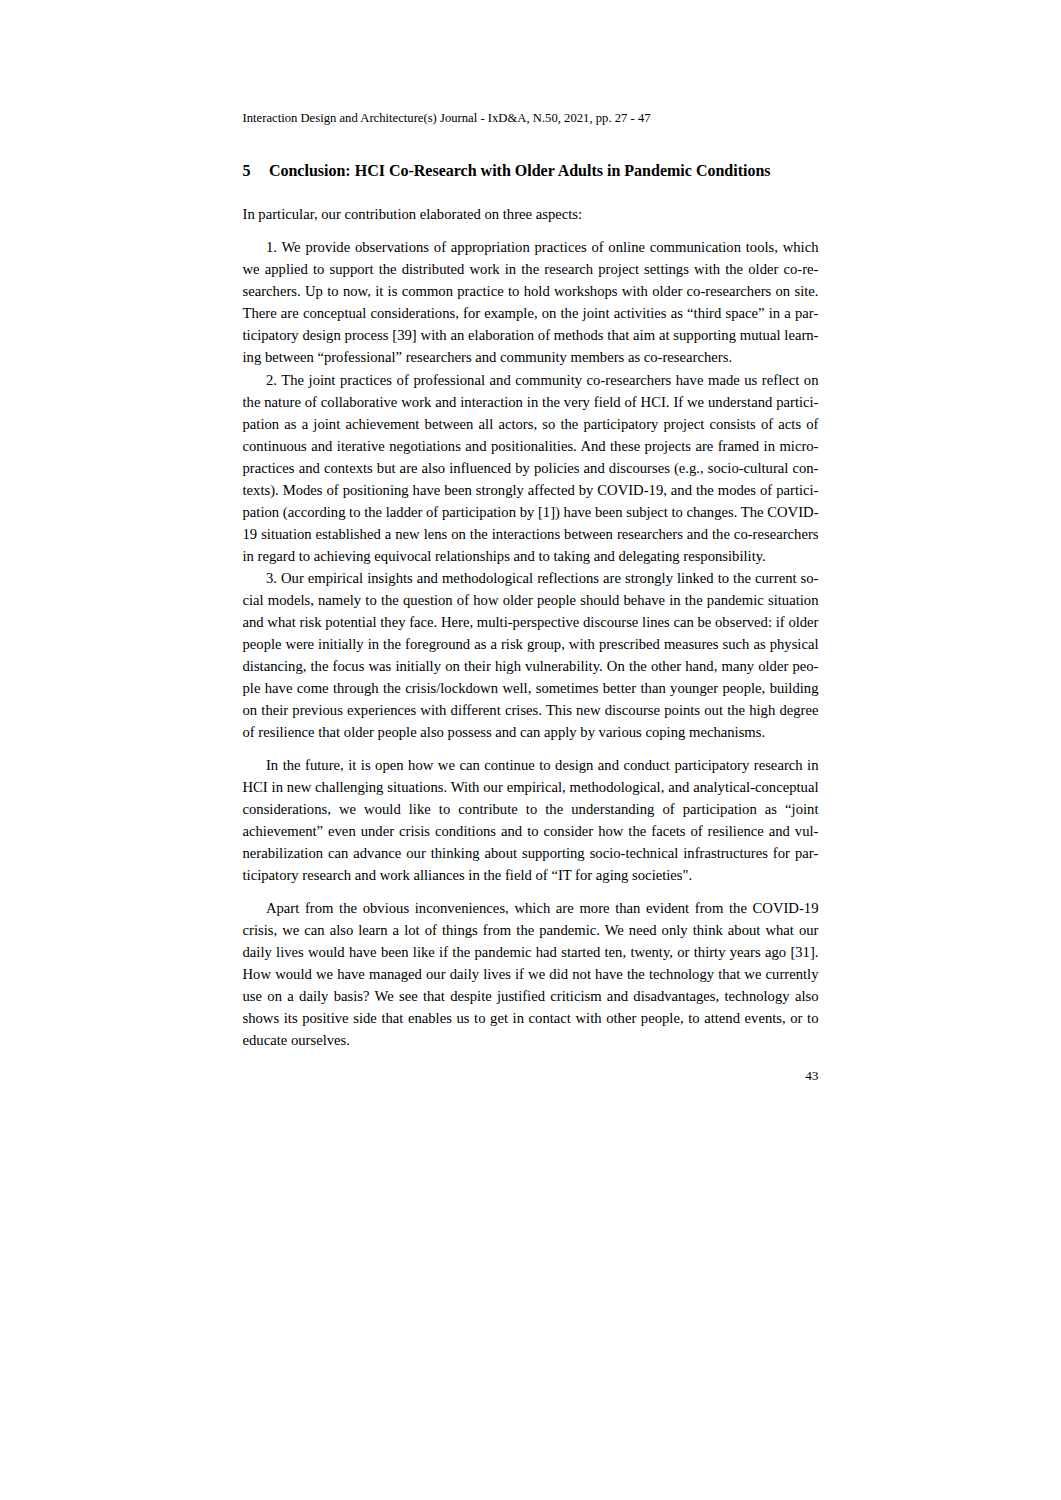Interaction Design and Architecture(s) Journal - IxD&A, N.50, 2021, pp. 27 - 47
5 Conclusion: HCI Co-Research with Older Adults in Pandemic Conditions
In particular, our contribution elaborated on three aspects:
1. We provide observations of appropriation practices of online communication tools, which we applied to support the distributed work in the research project settings with the older co-researchers. Up to now, it is common practice to hold workshops with older co-researchers on site. There are conceptual considerations, for example, on the joint activities as “third space” in a participatory design process [39] with an elaboration of methods that aim at supporting mutual learning between “professional” researchers and community members as co-researchers.
2. The joint practices of professional and community co-researchers have made us reflect on the nature of collaborative work and interaction in the very field of HCI. If we understand participation as a joint achievement between all actors, so the participatory project consists of acts of continuous and iterative negotiations and positionalities. And these projects are framed in micro-practices and contexts but are also influenced by policies and discourses (e.g., socio-cultural contexts). Modes of positioning have been strongly affected by COVID-19, and the modes of participation (according to the ladder of participation by [1]) have been subject to changes. The COVID-19 situation established a new lens on the interactions between researchers and the co-researchers in regard to achieving equivocal relationships and to taking and delegating responsibility.
3. Our empirical insights and methodological reflections are strongly linked to the current social models, namely to the question of how older people should behave in the pandemic situation and what risk potential they face. Here, multi-perspective discourse lines can be observed: if older people were initially in the foreground as a risk group, with prescribed measures such as physical distancing, the focus was initially on their high vulnerability. On the other hand, many older people have come through the crisis/lockdown well, sometimes better than younger people, building on their previous experiences with different crises. This new discourse points out the high degree of resilience that older people also possess and can apply by various coping mechanisms.
In the future, it is open how we can continue to design and conduct participatory research in HCI in new challenging situations. With our empirical, methodological, and analytical-conceptual considerations, we would like to contribute to the understanding of participation as “joint achievement” even under crisis conditions and to consider how the facets of resilience and vulnerabilization can advance our thinking about supporting socio-technical infrastructures for participatory research and work alliances in the field of “IT for aging societies".
Apart from the obvious inconveniences, which are more than evident from the COVID-19 crisis, we can also learn a lot of things from the pandemic. We need only think about what our daily lives would have been like if the pandemic had started ten, twenty, or thirty years ago [31]. How would we have managed our daily lives if we did not have the technology that we currently use on a daily basis? We see that despite justified criticism and disadvantages, technology also shows its positive side that enables us to get in contact with other people, to attend events, or to educate ourselves.
43